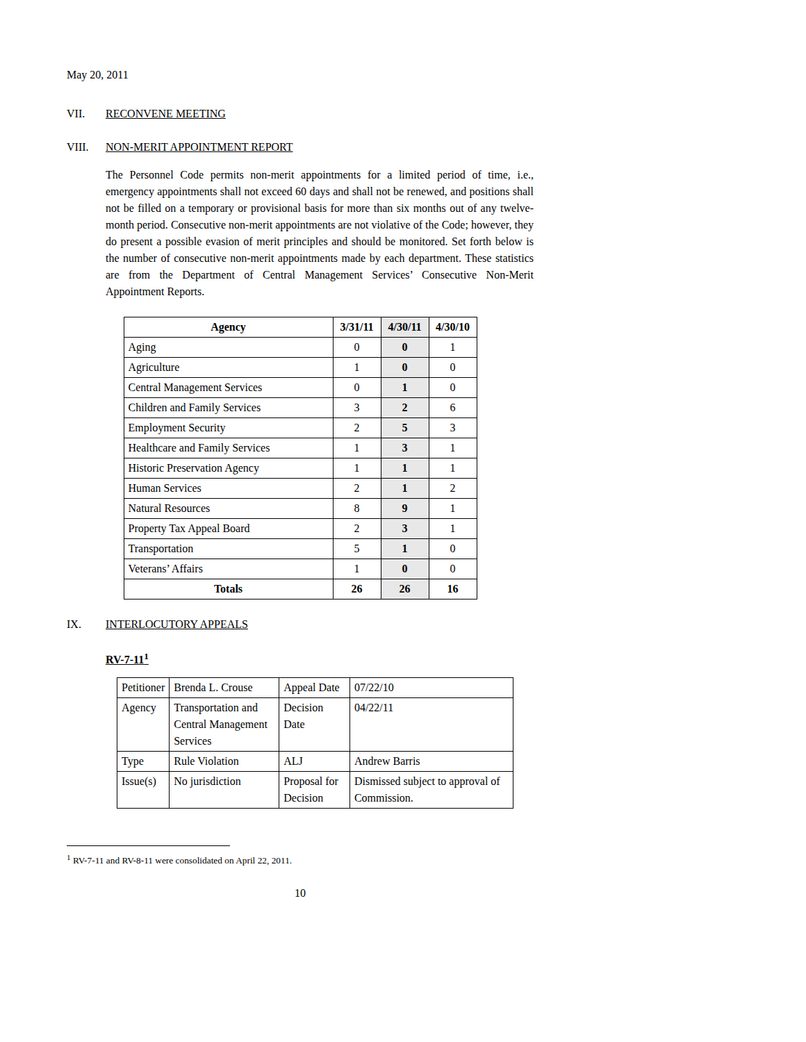May 20, 2011
VII. RECONVENE MEETING
VIII. NON-MERIT APPOINTMENT REPORT
The Personnel Code permits non-merit appointments for a limited period of time, i.e., emergency appointments shall not exceed 60 days and shall not be renewed, and positions shall not be filled on a temporary or provisional basis for more than six months out of any twelve-month period. Consecutive non-merit appointments are not violative of the Code; however, they do present a possible evasion of merit principles and should be monitored. Set forth below is the number of consecutive non-merit appointments made by each department. These statistics are from the Department of Central Management Services’ Consecutive Non-Merit Appointment Reports.
| Agency | 3/31/11 | 4/30/11 | 4/30/10 |
| --- | --- | --- | --- |
| Aging | 0 | 0 | 1 |
| Agriculture | 1 | 0 | 0 |
| Central Management Services | 0 | 1 | 0 |
| Children and Family Services | 3 | 2 | 6 |
| Employment Security | 2 | 5 | 3 |
| Healthcare and Family Services | 1 | 3 | 1 |
| Historic Preservation Agency | 1 | 1 | 1 |
| Human Services | 2 | 1 | 2 |
| Natural Resources | 8 | 9 | 1 |
| Property Tax Appeal Board | 2 | 3 | 1 |
| Transportation | 5 | 1 | 0 |
| Veterans’ Affairs | 1 | 0 | 0 |
| Totals | 26 | 26 | 16 |
IX. INTERLOCUTORY APPEALS
RV-7-111
| Petitioner | Brenda L. Crouse | Appeal Date | 07/22/10 |
| Agency | Transportation and Central Management Services | Decision Date | 04/22/11 |
| Type | Rule Violation | ALJ | Andrew Barris |
| Issue(s) | No jurisdiction | Proposal for Decision | Dismissed subject to approval of Commission. |
1 RV-7-11 and RV-8-11 were consolidated on April 22, 2011.
10